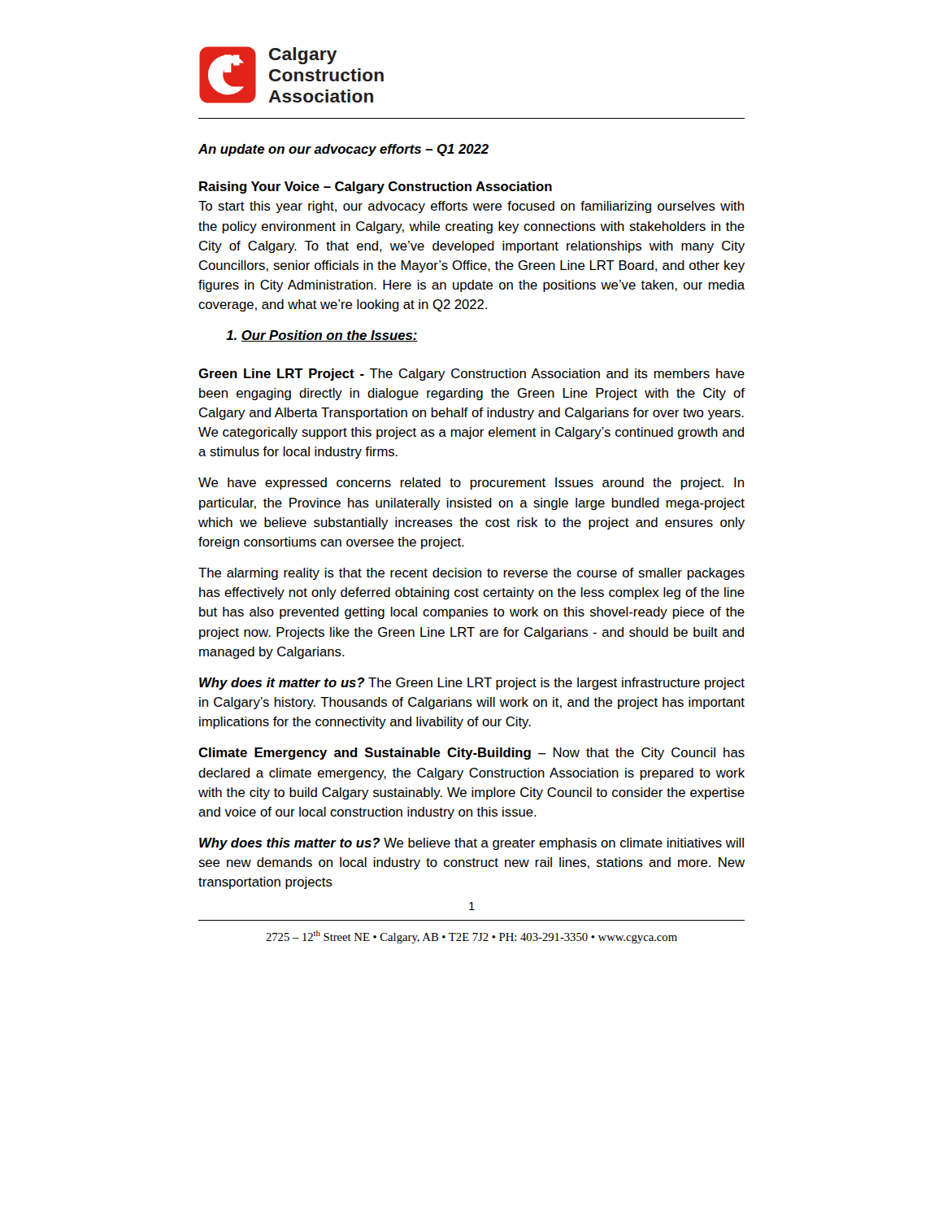Calgary
Construction
Association
An update on our advocacy efforts – Q1 2022
Raising Your Voice – Calgary Construction Association
To start this year right, our advocacy efforts were focused on familiarizing ourselves with the policy environment in Calgary, while creating key connections with stakeholders in the City of Calgary. To that end, we’ve developed important relationships with many City Councillors, senior officials in the Mayor’s Office, the Green Line LRT Board, and other key figures in City Administration. Here is an update on the positions we’ve taken, our media coverage, and what we’re looking at in Q2 2022.
Our Position on the Issues:
Green Line LRT Project - The Calgary Construction Association and its members have been engaging directly in dialogue regarding the Green Line Project with the City of Calgary and Alberta Transportation on behalf of industry and Calgarians for over two years. We categorically support this project as a major element in Calgary’s continued growth and a stimulus for local industry firms.
We have expressed concerns related to procurement Issues around the project. In particular, the Province has unilaterally insisted on a single large bundled mega-project which we believe substantially increases the cost risk to the project and ensures only foreign consortiums can oversee the project.
The alarming reality is that the recent decision to reverse the course of smaller packages has effectively not only deferred obtaining cost certainty on the less complex leg of the line but has also prevented getting local companies to work on this shovel-ready piece of the project now. Projects like the Green Line LRT are for Calgarians - and should be built and managed by Calgarians.
Why does it matter to us? The Green Line LRT project is the largest infrastructure project in Calgary’s history. Thousands of Calgarians will work on it, and the project has important implications for the connectivity and livability of our City.
Climate Emergency and Sustainable City-Building – Now that the City Council has declared a climate emergency, the Calgary Construction Association is prepared to work with the city to build Calgary sustainably. We implore City Council to consider the expertise and voice of our local construction industry on this issue.
Why does this matter to us? We believe that a greater emphasis on climate initiatives will see new demands on local industry to construct new rail lines, stations and more. New transportation projects
1
2725 – 12th Street NE • Calgary, AB • T2E 7J2 • PH: 403-291-3350 • www.cgyca.com